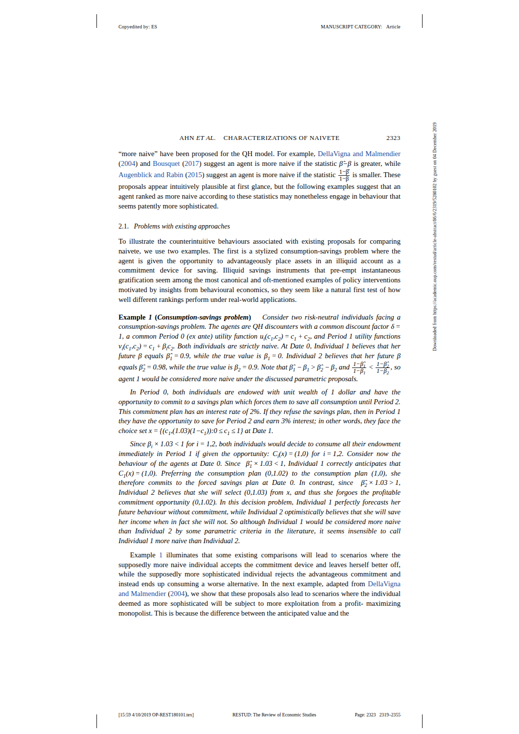Copyedited by: ES
MANUSCRIPT CATEGORY: Article
Downloaded from https://academic.oup.com/restud/article-abstract/86/6/2319/5280102 by guest on 04 December 2019
AHN ET AL. CHARACTERIZATIONS OF NAIVETE 2323
“more naive” have been proposed for the QH model. For example, DellaVigna and Malmendier (2004) and Bousquet (2017) suggest an agent is more naive if the statistic β̂−β is greater, while Augenblick and Rabin (2015) suggest an agent is more naive if the statistic 1−β̂1−β is smaller. These proposals appear intuitively plausible at first glance, but the following examples suggest that an agent ranked as more naive according to these statistics may nonetheless engage in behaviour that seems patently more sophisticated.
2.1. Problems with existing approaches
To illustrate the counterintuitive behaviours associated with existing proposals for comparing naivete, we use two examples. The first is a stylized consumption-savings problem where the agent is given the opportunity to advantageously place assets in an illiquid account as a commitment device for saving. Illiquid savings instruments that pre-empt instantaneous gratification seem among the most canonical and oft-mentioned examples of policy interventions motivated by insights from behavioural economics, so they seem like a natural first test of how well different rankings perform under real-world applications.
Example 1 (Consumption-savings problem) Consider two risk-neutral individuals facing a consumption-savings problem. The agents are QH discounters with a common discount factor δ = 1, a common Period 0 (ex ante) utility function ui(c1,c2) = c1 + c2, and Period 1 utility functions vi(c1,c2) = c1 + βic2. Both individuals are strictly naive. At Date 0, Individual 1 believes that her future β equals β̂1 = 0.9, while the true value is β1 = 0. Individual 2 believes that her future β equals β̂2 = 0.98, while the true value is β2 = 0.9. Note that β̂1 − β1 > β̂2 − β2 and 1−β̂11−β1 < 1−β̂21−β2, so agent 1 would be considered more naive under the discussed parametric proposals.
In Period 0, both individuals are endowed with unit wealth of 1 dollar and have the opportunity to commit to a savings plan which forces them to save all consumption until Period 2. This commitment plan has an interest rate of 2%. If they refuse the savings plan, then in Period 1 they have the opportunity to save for Period 2 and earn 3% interest; in other words, they face the choice set x = {(c1,(1.03)(1−c1)):0 ≤ c1 ≤ 1} at Date 1.
Since βi × 1.03 < 1 for i = 1,2, both individuals would decide to consume all their endowment immediately in Period 1 if given the opportunity: Ci(x) = (1,0) for i = 1,2. Consider now the behaviour of the agents at Date 0. Since β̂1 × 1.03 < 1, Individual 1 correctly anticipates that C1(x) = (1,0). Preferring the consumption plan (0,1.02) to the consumption plan (1,0), she therefore commits to the forced savings plan at Date 0. In contrast, since β̂2 × 1.03 > 1, Individual 2 believes that she will select (0,1.03) from x, and thus she forgoes the profitable commitment opportunity (0,1.02). In this decision problem, Individual 1 perfectly forecasts her future behaviour without commitment, while Individual 2 optimistically believes that she will save her income when in fact she will not. So although Individual 1 would be considered more naive than Individual 2 by some parametric criteria in the literature, it seems insensible to call Individual 1 more naive than Individual 2.
Example 1 illuminates that some existing comparisons will lead to scenarios where the supposedly more naive individual accepts the commitment device and leaves herself better off, while the supposedly more sophisticated individual rejects the advantageous commitment and instead ends up consuming a worse alternative. In the next example, adapted from DellaVigna and Malmendier (2004), we show that these proposals also lead to scenarios where the individual deemed as more sophisticated will be subject to more exploitation from a profit- maximizing monopolist. This is because the difference between the anticipated value and the
[15:59 4/10/2019 OP-REST180101.tex]
RESTUD: The Review of Economic Studies
Page: 2323 2319–2355